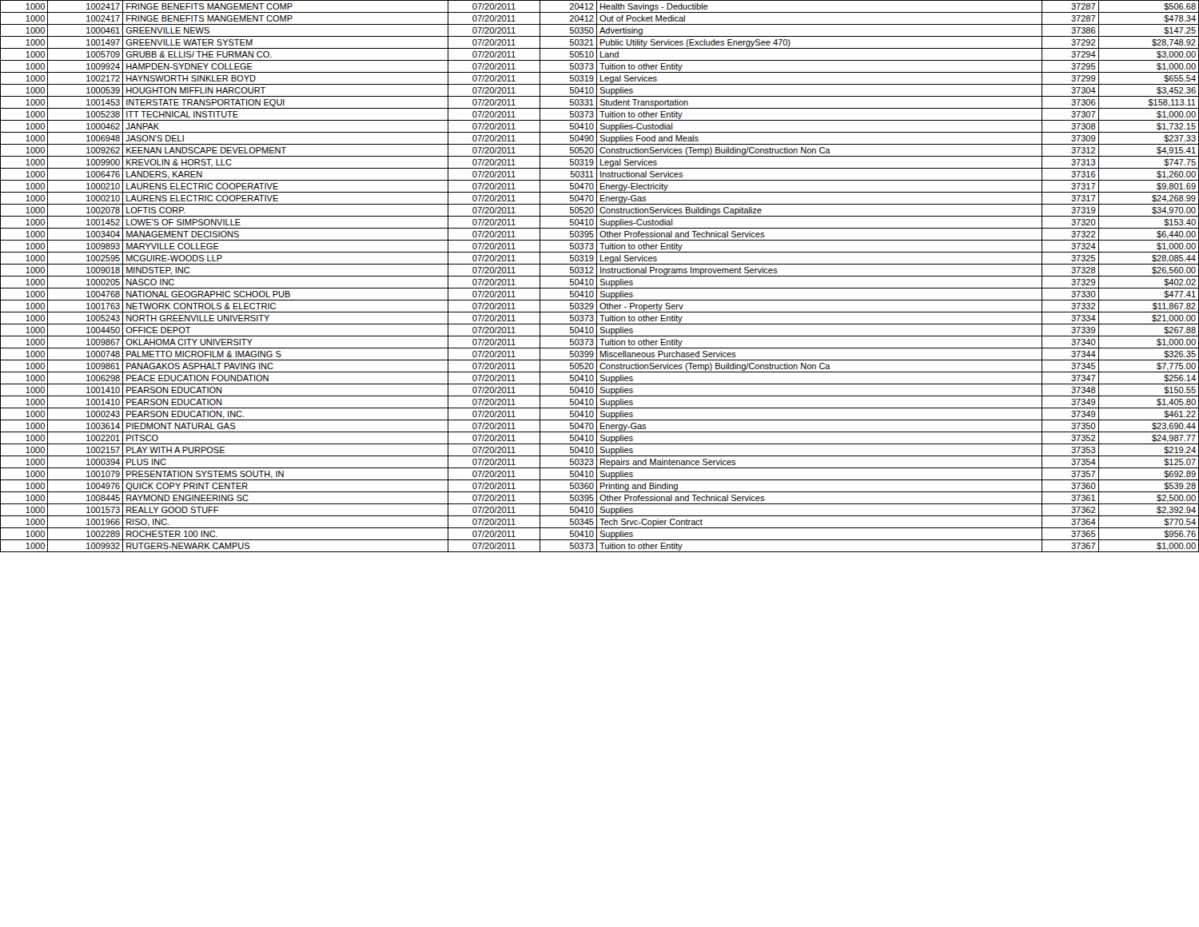| 1000 | 1002417 | FRINGE BENEFITS MANGEMENT COMP | 07/20/2011 | 20412 | Health Savings - Deductible | 37287 | $506.68 |
| 1000 | 1002417 | FRINGE BENEFITS MANGEMENT COMP | 07/20/2011 | 20412 | Out of Pocket Medical | 37287 | $478.34 |
| 1000 | 1000461 | GREENVILLE NEWS | 07/20/2011 | 50350 | Advertising | 37386 | $147.25 |
| 1000 | 1001497 | GREENVILLE WATER SYSTEM | 07/20/2011 | 50321 | Public Utility Services (Excludes EnergySee 470) | 37292 | $28,748.92 |
| 1000 | 1005709 | GRUBB & ELLIS/ THE FURMAN CO. | 07/20/2011 | 50510 | Land | 37294 | $3,000.00 |
| 1000 | 1009924 | HAMPDEN-SYDNEY COLLEGE | 07/20/2011 | 50373 | Tuition to other Entity | 37295 | $1,000.00 |
| 1000 | 1002172 | HAYNSWORTH SINKLER BOYD | 07/20/2011 | 50319 | Legal Services | 37299 | $655.54 |
| 1000 | 1000539 | HOUGHTON MIFFLIN HARCOURT | 07/20/2011 | 50410 | Supplies | 37304 | $3,452.36 |
| 1000 | 1001453 | INTERSTATE TRANSPORTATION EQUI | 07/20/2011 | 50331 | Student Transportation | 37306 | $158,113.11 |
| 1000 | 1005238 | ITT TECHNICAL INSTITUTE | 07/20/2011 | 50373 | Tuition to other Entity | 37307 | $1,000.00 |
| 1000 | 1000462 | JANPAK | 07/20/2011 | 50410 | Supplies-Custodial | 37308 | $1,732.15 |
| 1000 | 1006948 | JASON'S DELI | 07/20/2011 | 50490 | Supplies Food and Meals | 37309 | $237.33 |
| 1000 | 1009262 | KEENAN LANDSCAPE DEVELOPMENT | 07/20/2011 | 50520 | ConstructionServices (Temp) Building/Construction Non Ca | 37312 | $4,915.41 |
| 1000 | 1009900 | KREVOLIN & HORST, LLC | 07/20/2011 | 50319 | Legal Services | 37313 | $747.75 |
| 1000 | 1006476 | LANDERS, KAREN | 07/20/2011 | 50311 | Instructional Services | 37316 | $1,260.00 |
| 1000 | 1000210 | LAURENS ELECTRIC COOPERATIVE | 07/20/2011 | 50470 | Energy-Electricity | 37317 | $9,801.69 |
| 1000 | 1000210 | LAURENS ELECTRIC COOPERATIVE | 07/20/2011 | 50470 | Energy-Gas | 37317 | $24,268.99 |
| 1000 | 1002078 | LOFTIS CORP. | 07/20/2011 | 50520 | ConstructionServices Buildings Capitalize | 37319 | $34,970.00 |
| 1000 | 1001452 | LOWE'S OF SIMPSONVILLE | 07/20/2011 | 50410 | Supplies-Custodial | 37320 | $153.40 |
| 1000 | 1003404 | MANAGEMENT DECISIONS | 07/20/2011 | 50395 | Other Professional and Technical Services | 37322 | $6,440.00 |
| 1000 | 1009893 | MARYVILLE COLLEGE | 07/20/2011 | 50373 | Tuition to other Entity | 37324 | $1,000.00 |
| 1000 | 1002595 | MCGUIRE-WOODS LLP | 07/20/2011 | 50319 | Legal Services | 37325 | $28,085.44 |
| 1000 | 1009018 | MINDSTEP, INC | 07/20/2011 | 50312 | Instructional Programs Improvement Services | 37328 | $26,560.00 |
| 1000 | 1000205 | NASCO INC | 07/20/2011 | 50410 | Supplies | 37329 | $402.02 |
| 1000 | 1004768 | NATIONAL GEOGRAPHIC SCHOOL PUB | 07/20/2011 | 50410 | Supplies | 37330 | $477.41 |
| 1000 | 1001763 | NETWORK CONTROLS & ELECTRIC | 07/20/2011 | 50329 | Other - Property Serv | 37332 | $11,867.82 |
| 1000 | 1005243 | NORTH GREENVILLE UNIVERSITY | 07/20/2011 | 50373 | Tuition to other Entity | 37334 | $21,000.00 |
| 1000 | 1004450 | OFFICE DEPOT | 07/20/2011 | 50410 | Supplies | 37339 | $267.88 |
| 1000 | 1009867 | OKLAHOMA CITY UNIVERSITY | 07/20/2011 | 50373 | Tuition to other Entity | 37340 | $1,000.00 |
| 1000 | 1000748 | PALMETTO MICROFILM & IMAGING S | 07/20/2011 | 50399 | Miscellaneous Purchased Services | 37344 | $326.35 |
| 1000 | 1009861 | PANAGAKOS ASPHALT PAVING INC | 07/20/2011 | 50520 | ConstructionServices (Temp) Building/Construction Non Ca | 37345 | $7,775.00 |
| 1000 | 1006298 | PEACE EDUCATION FOUNDATION | 07/20/2011 | 50410 | Supplies | 37347 | $256.14 |
| 1000 | 1001410 | PEARSON EDUCATION | 07/20/2011 | 50410 | Supplies | 37348 | $150.55 |
| 1000 | 1001410 | PEARSON EDUCATION | 07/20/2011 | 50410 | Supplies | 37349 | $1,405.80 |
| 1000 | 1000243 | PEARSON EDUCATION, INC. | 07/20/2011 | 50410 | Supplies | 37349 | $461.22 |
| 1000 | 1003614 | PIEDMONT NATURAL GAS | 07/20/2011 | 50470 | Energy-Gas | 37350 | $23,690.44 |
| 1000 | 1002201 | PITSCO | 07/20/2011 | 50410 | Supplies | 37352 | $24,987.77 |
| 1000 | 1002157 | PLAY WITH A PURPOSE | 07/20/2011 | 50410 | Supplies | 37353 | $219.24 |
| 1000 | 1000394 | PLUS INC | 07/20/2011 | 50323 | Repairs and Maintenance Services | 37354 | $125.07 |
| 1000 | 1001079 | PRESENTATION SYSTEMS SOUTH, IN | 07/20/2011 | 50410 | Supplies | 37357 | $692.89 |
| 1000 | 1004976 | QUICK COPY PRINT CENTER | 07/20/2011 | 50360 | Printing and Binding | 37360 | $539.28 |
| 1000 | 1008445 | RAYMOND ENGINEERING SC | 07/20/2011 | 50395 | Other Professional and Technical Services | 37361 | $2,500.00 |
| 1000 | 1001573 | REALLY GOOD STUFF | 07/20/2011 | 50410 | Supplies | 37362 | $2,392.94 |
| 1000 | 1001966 | RISO, INC. | 07/20/2011 | 50345 | Tech Srvc-Copier Contract | 37364 | $770.54 |
| 1000 | 1002289 | ROCHESTER 100 INC. | 07/20/2011 | 50410 | Supplies | 37365 | $956.76 |
| 1000 | 1009932 | RUTGERS-NEWARK CAMPUS | 07/20/2011 | 50373 | Tuition to other Entity | 37367 | $1,000.00 |